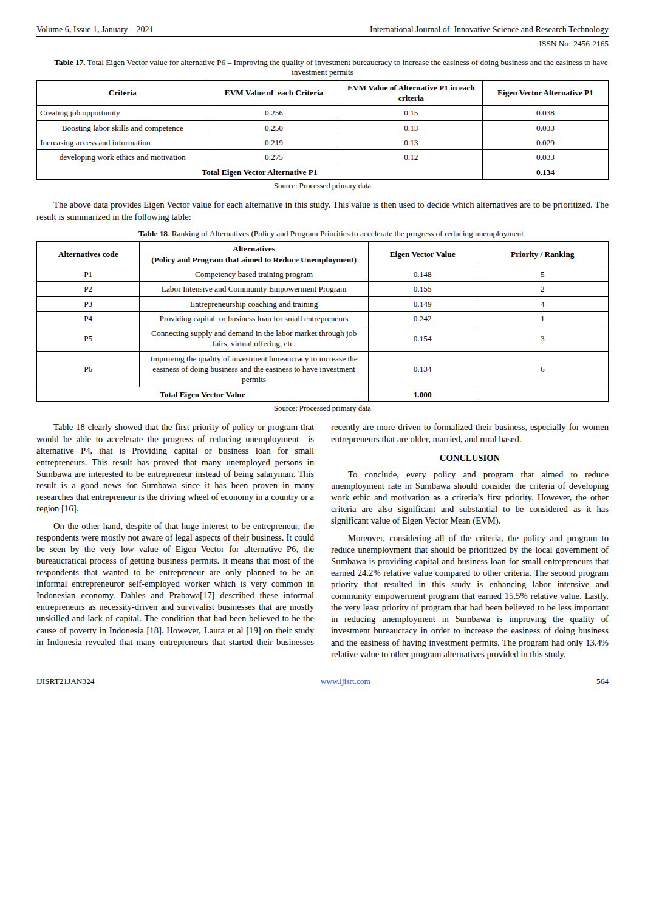Volume 6, Issue 1, January – 2021
International Journal of Innovative Science and Research Technology
ISSN No:-2456-2165
Table 17. Total Eigen Vector value for alternative P6 – Improving the quality of investment bureaucracy to increase the easiness of doing business and the easiness to have investment permits
| Criteria | EVM Value of each Criteria | EVM Value of Alternative P1 in each criteria | Eigen Vector Alternative P1 |
| --- | --- | --- | --- |
| Creating job opportunity | 0.256 | 0.15 | 0.038 |
| Boosting labor skills and competence | 0.250 | 0.13 | 0.033 |
| Increasing access and information | 0.219 | 0.13 | 0.029 |
| developing work ethics and motivation | 0.275 | 0.12 | 0.033 |
| Total Eigen Vector Alternative P1 | 0.134 |
Source: Processed primary data
The above data provides Eigen Vector value for each alternative in this study. This value is then used to decide which alternatives are to be prioritized. The result is summarized in the following table:
Table 18. Ranking of Alternatives (Policy and Program Priorities to accelerate the progress of reducing unemployment
| Alternatives code | Alternatives (Policy and Program that aimed to Reduce Unemployment) | Eigen Vector Value | Priority / Ranking |
| --- | --- | --- | --- |
| P1 | Competency based training program | 0.148 | 5 |
| P2 | Labor Intensive and Community Empowerment Program | 0.155 | 2 |
| P3 | Entrepreneurship coaching and training | 0.149 | 4 |
| P4 | Providing capital or business loan for small entrepreneurs | 0.242 | 1 |
| P5 | Connecting supply and demand in the labor market through job fairs, virtual offering, etc. | 0.154 | 3 |
| P6 | Improving the quality of investment bureaucracy to increase the easiness of doing business and the easiness to have investment permits | 0.134 | 6 |
| Total Eigen Vector Value | 1.000 | |
Source: Processed primary data
Table 18 clearly showed that the first priority of policy or program that would be able to accelerate the progress of reducing unemployment is alternative P4, that is Providing capital or business loan for small entrepreneurs. This result has proved that many unemployed persons in Sumbawa are interested to be entrepreneur instead of being salaryman. This result is a good news for Sumbawa since it has been proven in many researches that entrepreneur is the driving wheel of economy in a country or a region [16].
On the other hand, despite of that huge interest to be entrepreneur, the respondents were mostly not aware of legal aspects of their business. It could be seen by the very low value of Eigen Vector for alternative P6, the bureaucratical process of getting business permits. It means that most of the respondents that wanted to be entrepreneur are only planned to be an informal entrepreneuror self-employed worker which is very common in Indonesian economy. Dahles and Prabawa[17] described these informal entrepreneurs as necessity-driven and survivalist businesses that are mostly unskilled and lack of capital. The condition that had been believed to be the cause of poverty in Indonesia [18]. However, Laura et al [19] on their study in Indonesia revealed that many entrepreneurs that started their businesses recently are more driven to formalized their business, especially for women entrepreneurs that are older, married, and rural based.
CONCLUSION
To conclude, every policy and program that aimed to reduce unemployment rate in Sumbawa should consider the criteria of developing work ethic and motivation as a criteria’s first priority. However, the other criteria are also significant and substantial to be considered as it has significant value of Eigen Vector Mean (EVM).
Moreover, considering all of the criteria, the policy and program to reduce unemployment that should be prioritized by the local government of Sumbawa is providing capital and business loan for small entrepreneurs that earned 24.2% relative value compared to other criteria. The second program priority that resulted in this study is enhancing labor intensive and community empowerment program that earned 15.5% relative value. Lastly, the very least priority of program that had been believed to be less important in reducing unemployment in Sumbawa is improving the quality of investment bureaucracy in order to increase the easiness of doing business and the easiness of having investment permits. The program had only 13.4% relative value to other program alternatives provided in this study.
IJISRT21JAN324
www.ijisrt.com
564